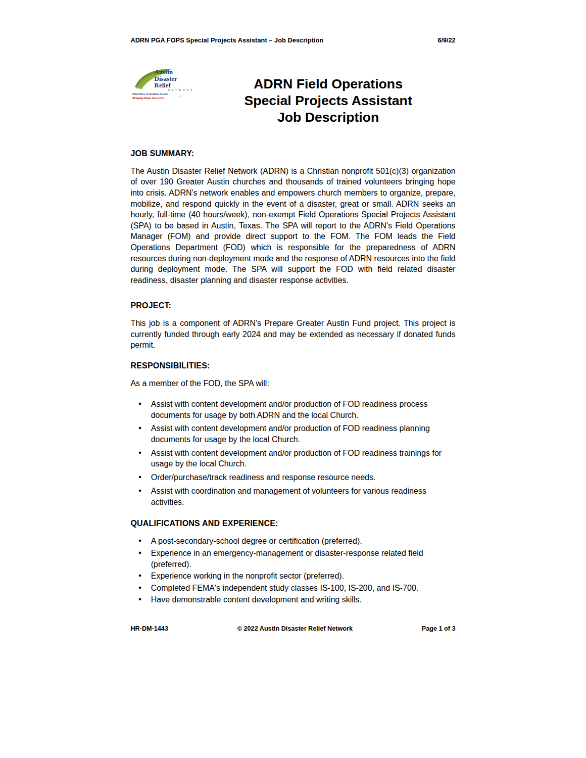ADRN PGA FOPS Special Projects Assistant – Job Description
6/9/22
Austin Disaster Relief N E T W O R K Churches of Greater Austin Bringing Hope into Crisis ™
ADRN Field Operations
Special Projects Assistant
Job Description
JOB SUMMARY:
The Austin Disaster Relief Network (ADRN) is a Christian nonprofit 501(c)(3) organization of over 190 Greater Austin churches and thousands of trained volunteers bringing hope into crisis. ADRN's network enables and empowers church members to organize, prepare, mobilize, and respond quickly in the event of a disaster, great or small. ADRN seeks an hourly, full-time (40 hours/week), non-exempt Field Operations Special Projects Assistant (SPA) to be based in Austin, Texas. The SPA will report to the ADRN's Field Operations Manager (FOM) and provide direct support to the FOM. The FOM leads the Field Operations Department (FOD) which is responsible for the preparedness of ADRN resources during non-deployment mode and the response of ADRN resources into the field during deployment mode. The SPA will support the FOD with field related disaster readiness, disaster planning and disaster response activities.
PROJECT:
This job is a component of ADRN's Prepare Greater Austin Fund project. This project is currently funded through early 2024 and may be extended as necessary if donated funds permit.
RESPONSIBILITIES:
As a member of the FOD, the SPA will:
Assist with content development and/or production of FOD readiness process documents for usage by both ADRN and the local Church.
Assist with content development and/or production of FOD readiness planning documents for usage by the local Church.
Assist with content development and/or production of FOD readiness trainings for usage by the local Church.
Order/purchase/track readiness and response resource needs.
Assist with coordination and management of volunteers for various readiness activities.
QUALIFICATIONS AND EXPERIENCE:
A post-secondary-school degree or certification (preferred).
Experience in an emergency-management or disaster-response related field (preferred).
Experience working in the nonprofit sector (preferred).
Completed FEMA's independent study classes IS-100, IS-200, and IS-700.
Have demonstrable content development and writing skills.
HR-DM-1443
© 2022 Austin Disaster Relief Network
Page 1 of 3